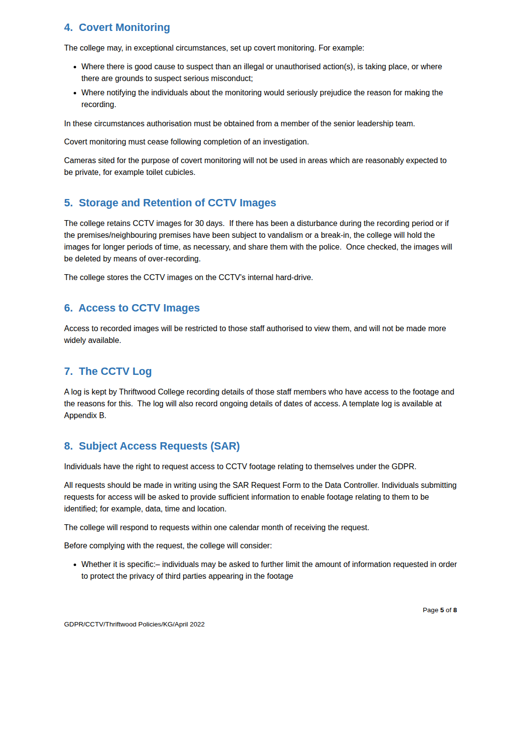4. Covert Monitoring
The college may, in exceptional circumstances, set up covert monitoring. For example:
Where there is good cause to suspect than an illegal or unauthorised action(s), is taking place, or where there are grounds to suspect serious misconduct;
Where notifying the individuals about the monitoring would seriously prejudice the reason for making the recording.
In these circumstances authorisation must be obtained from a member of the senior leadership team.
Covert monitoring must cease following completion of an investigation.
Cameras sited for the purpose of covert monitoring will not be used in areas which are reasonably expected to be private, for example toilet cubicles.
5. Storage and Retention of CCTV Images
The college retains CCTV images for 30 days. If there has been a disturbance during the recording period or if the premises/neighbouring premises have been subject to vandalism or a break-in, the college will hold the images for longer periods of time, as necessary, and share them with the police. Once checked, the images will be deleted by means of over-recording.
The college stores the CCTV images on the CCTV's internal hard-drive.
6. Access to CCTV Images
Access to recorded images will be restricted to those staff authorised to view them, and will not be made more widely available.
7. The CCTV Log
A log is kept by Thriftwood College recording details of those staff members who have access to the footage and the reasons for this. The log will also record ongoing details of dates of access. A template log is available at Appendix B.
8. Subject Access Requests (SAR)
Individuals have the right to request access to CCTV footage relating to themselves under the GDPR.
All requests should be made in writing using the SAR Request Form to the Data Controller. Individuals submitting requests for access will be asked to provide sufficient information to enable footage relating to them to be identified; for example, data, time and location.
The college will respond to requests within one calendar month of receiving the request.
Before complying with the request, the college will consider:
Whether it is specific:– individuals may be asked to further limit the amount of information requested in order to protect the privacy of third parties appearing in the footage
Page 5 of 8
GDPR/CCTV/Thriftwood Policies/KG/April 2022